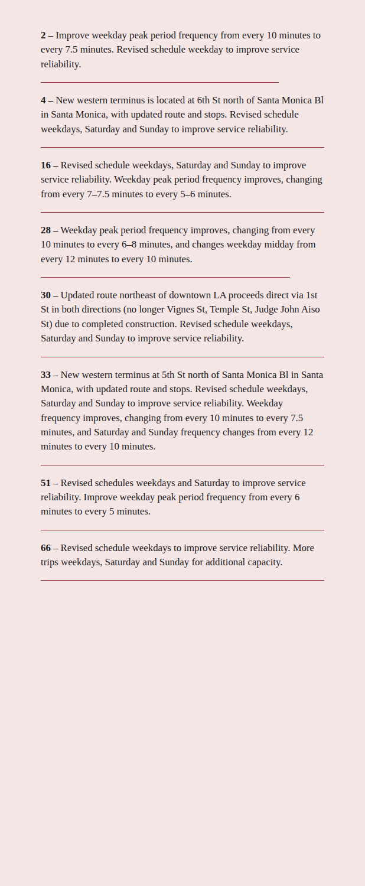2 – Improve weekday peak period frequency from every 10 minutes to every 7.5 minutes. Revised schedule weekday to improve service reliability.
4 – New western terminus is located at 6th St north of Santa Monica Bl in Santa Monica, with updated route and stops. Revised schedule weekdays, Saturday and Sunday to improve service reliability.
16 – Revised schedule weekdays, Saturday and Sunday to improve service reliability. Weekday peak period frequency improves, changing from every 7–7.5 minutes to every 5–6 minutes.
28 – Weekday peak period frequency improves, changing from every 10 minutes to every 6–8 minutes, and changes weekday midday from every 12 minutes to every 10 minutes.
30 – Updated route northeast of downtown LA proceeds direct via 1st St in both directions (no longer Vignes St, Temple St, Judge John Aiso St) due to completed construction. Revised schedule weekdays, Saturday and Sunday to improve service reliability.
33 – New western terminus at 5th St north of Santa Monica Bl in Santa Monica, with updated route and stops. Revised schedule weekdays, Saturday and Sunday to improve service reliability. Weekday frequency improves, changing from every 10 minutes to every 7.5 minutes, and Saturday and Sunday frequency changes from every 12 minutes to every 10 minutes.
51 – Revised schedules weekdays and Saturday to improve service reliability. Improve weekday peak period frequency from every 6 minutes to every 5 minutes.
66 – Revised schedule weekdays to improve service reliability. More trips weekdays, Saturday and Sunday for additional capacity.